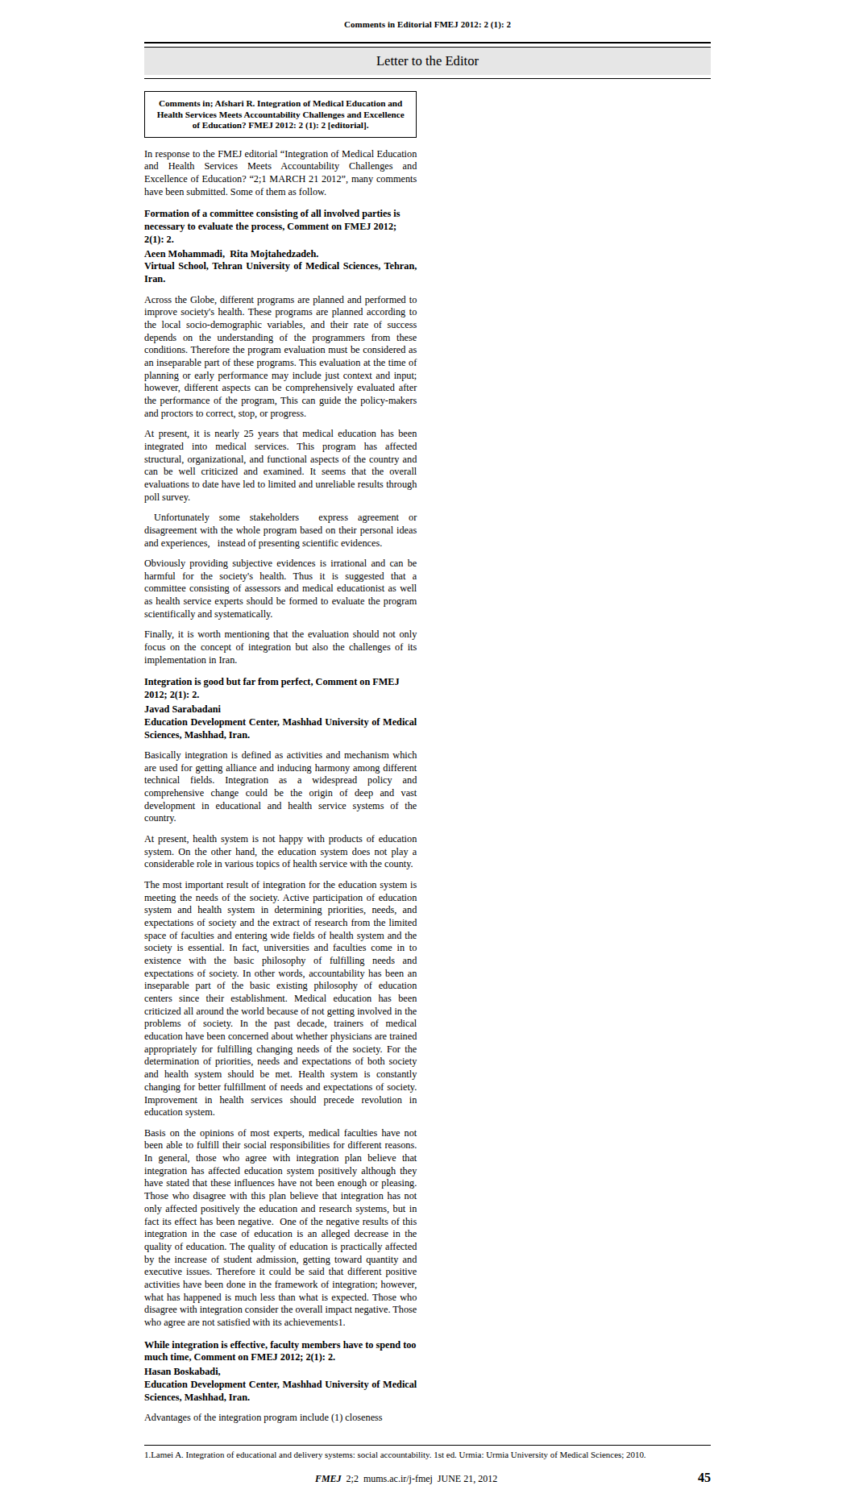Comments in Editorial FMEJ 2012: 2 (1): 2
Letter to the Editor
Comments in; Afshari R. Integration of Medical Education and Health Services Meets Accountability Challenges and Excellence of Education? FMEJ 2012: 2 (1): 2 [editorial].
In response to the FMEJ editorial “Integration of Medical Education and Health Services Meets Accountability Challenges and Excellence of Education? “2;1 MARCH 21 2012”, many comments have been submitted. Some of them as follow.
Formation of a committee consisting of all involved parties is necessary to evaluate the process, Comment on FMEJ 2012; 2(1): 2.
Aeen Mohammadi, Rita Mojtahedzadeh.
Virtual School, Tehran University of Medical Sciences, Tehran, Iran.
Across the Globe, different programs are planned and performed to improve society's health. These programs are planned according to the local socio-demographic variables, and their rate of success depends on the understanding of the programmers from these conditions. Therefore the program evaluation must be considered as an inseparable part of these programs. This evaluation at the time of planning or early performance may include just context and input; however, different aspects can be comprehensively evaluated after the performance of the program, This can guide the policy-makers and proctors to correct, stop, or progress.
At present, it is nearly 25 years that medical education has been integrated into medical services. This program has affected structural, organizational, and functional aspects of the country and can be well criticized and examined. It seems that the overall evaluations to date have led to limited and unreliable results through poll survey.
Unfortunately some stakeholders express agreement or disagreement with the whole program based on their personal ideas and experiences, instead of presenting scientific evidences.
Obviously providing subjective evidences is irrational and can be harmful for the society's health. Thus it is suggested that a committee consisting of assessors and medical educationist as well as health service experts should be formed to evaluate the program scientifically and systematically.
Finally, it is worth mentioning that the evaluation should not only focus on the concept of integration but also the challenges of its implementation in Iran.
Integration is good but far from perfect, Comment on FMEJ 2012; 2(1): 2.
Javad Sarabadani
Education Development Center, Mashhad University of Medical Sciences, Mashhad, Iran.
Basically integration is defined as activities and mechanism which are used for getting alliance and inducing harmony among different technical fields. Integration as a widespread policy and comprehensive change could be the origin of deep and vast development in educational and health service systems of the country.
At present, health system is not happy with products of education system. On the other hand, the education system does not play a considerable role in various topics of health service with the county.
The most important result of integration for the education system is meeting the needs of the society. Active participation of education system and health system in determining priorities, needs, and expectations of society and the extract of research from the limited space of faculties and entering wide fields of health system and the society is essential. In fact, universities and faculties come in to existence with the basic philosophy of fulfilling needs and expectations of society. In other words, accountability has been an inseparable part of the basic existing philosophy of education centers since their establishment. Medical education has been criticized all around the world because of not getting involved in the problems of society. In the past decade, trainers of medical education have been concerned about whether physicians are trained appropriately for fulfilling changing needs of the society. For the determination of priorities, needs and expectations of both society and health system should be met. Health system is constantly changing for better fulfillment of needs and expectations of society. Improvement in health services should precede revolution in education system.
Basis on the opinions of most experts, medical faculties have not been able to fulfill their social responsibilities for different reasons. In general, those who agree with integration plan believe that integration has affected education system positively although they have stated that these influences have not been enough or pleasing. Those who disagree with this plan believe that integration has not only affected positively the education and research systems, but in fact its effect has been negative. One of the negative results of this integration in the case of education is an alleged decrease in the quality of education. The quality of education is practically affected by the increase of student admission, getting toward quantity and executive issues. Therefore it could be said that different positive activities have been done in the framework of integration; however, what has happened is much less than what is expected. Those who disagree with integration consider the overall impact negative. Those who agree are not satisfied with its achievements1.
While integration is effective, faculty members have to spend too much time, Comment on FMEJ 2012; 2(1): 2.
Hasan Boskabadi,
Education Development Center, Mashhad University of Medical Sciences, Mashhad, Iran.
Advantages of the integration program include (1) closeness
1.Lamei A. Integration of educational and delivery systems: social accountability. 1st ed. Urmia: Urmia University of Medical Sciences; 2010.
FMEJ 2;2 mums.ac.ir/j-fmej JUNE 21, 2012
45